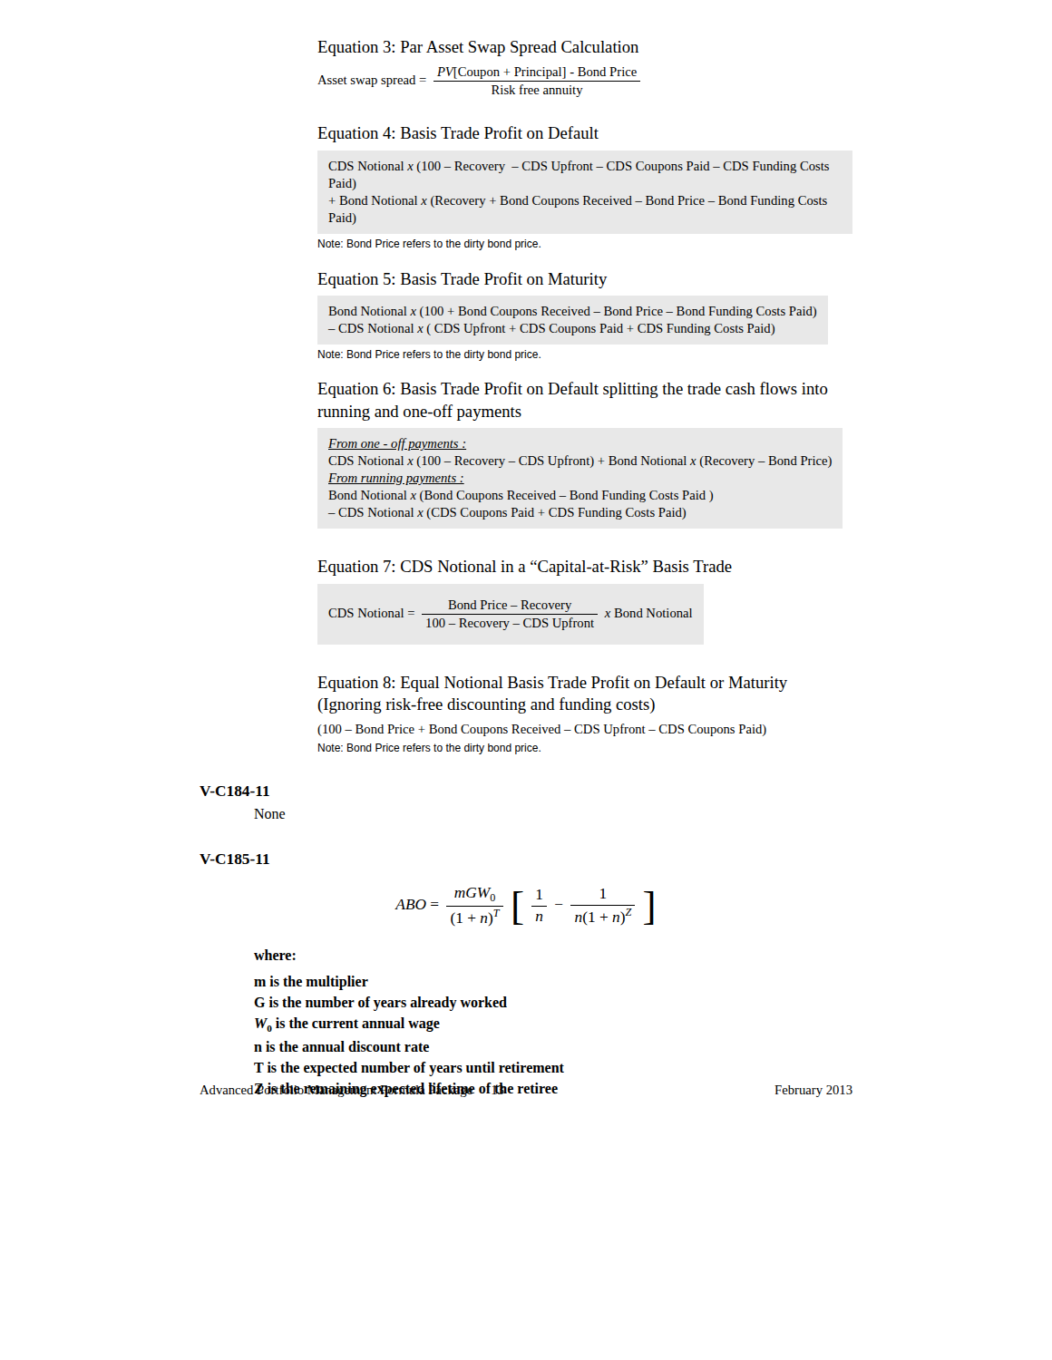Equation 3: Par Asset Swap Spread Calculation
Asset swap spread = PV[Coupon + Principal] - Bond Price Risk free annuity
Equation 4: Basis Trade Profit on Default
CDS Notional x (100 – Recovery – CDS Upfront – CDS Coupons Paid – CDS Funding Costs Paid)
+ Bond Notional x (Recovery + Bond Coupons Received – Bond Price – Bond Funding Costs Paid)
Note: Bond Price refers to the dirty bond price.
Equation 5: Basis Trade Profit on Maturity
Bond Notional x (100 + Bond Coupons Received – Bond Price – Bond Funding Costs Paid)
– CDS Notional x ( CDS Upfront + CDS Coupons Paid + CDS Funding Costs Paid)
Note: Bond Price refers to the dirty bond price.
Equation 6: Basis Trade Profit on Default splitting the trade cash flows into running and one-off payments
From one - off payments :
CDS Notional x (100 – Recovery – CDS Upfront) + Bond Notional x (Recovery – Bond Price)
From running payments :
Bond Notional x (Bond Coupons Received – Bond Funding Costs Paid )
– CDS Notional x (CDS Coupons Paid + CDS Funding Costs Paid)
Equation 7: CDS Notional in a “Capital-at-Risk” Basis Trade
CDS Notional = Bond Price – Recovery 100 – Recovery – CDS Upfront x Bond Notional
Equation 8: Equal Notional Basis Trade Profit on Default or Maturity (Ignoring risk-free discounting and funding costs)
(100 – Bond Price + Bond Coupons Received – CDS Upfront – CDS Coupons Paid)
Note: Bond Price refers to the dirty bond price.
V-C184-11
None
V-C185-11
ABO = mGW0 (1 + n)T [ 1 n − 1 n(1 + n)Z ]
where:
m is the multiplier
G is the number of years already worked
W0 is the current annual wage
n is the annual discount rate
T is the expected number of years until retirement
Z is the remaining expected lifetime of the retiree
Advanced Portfolio Management Formula Package 13 February 2013